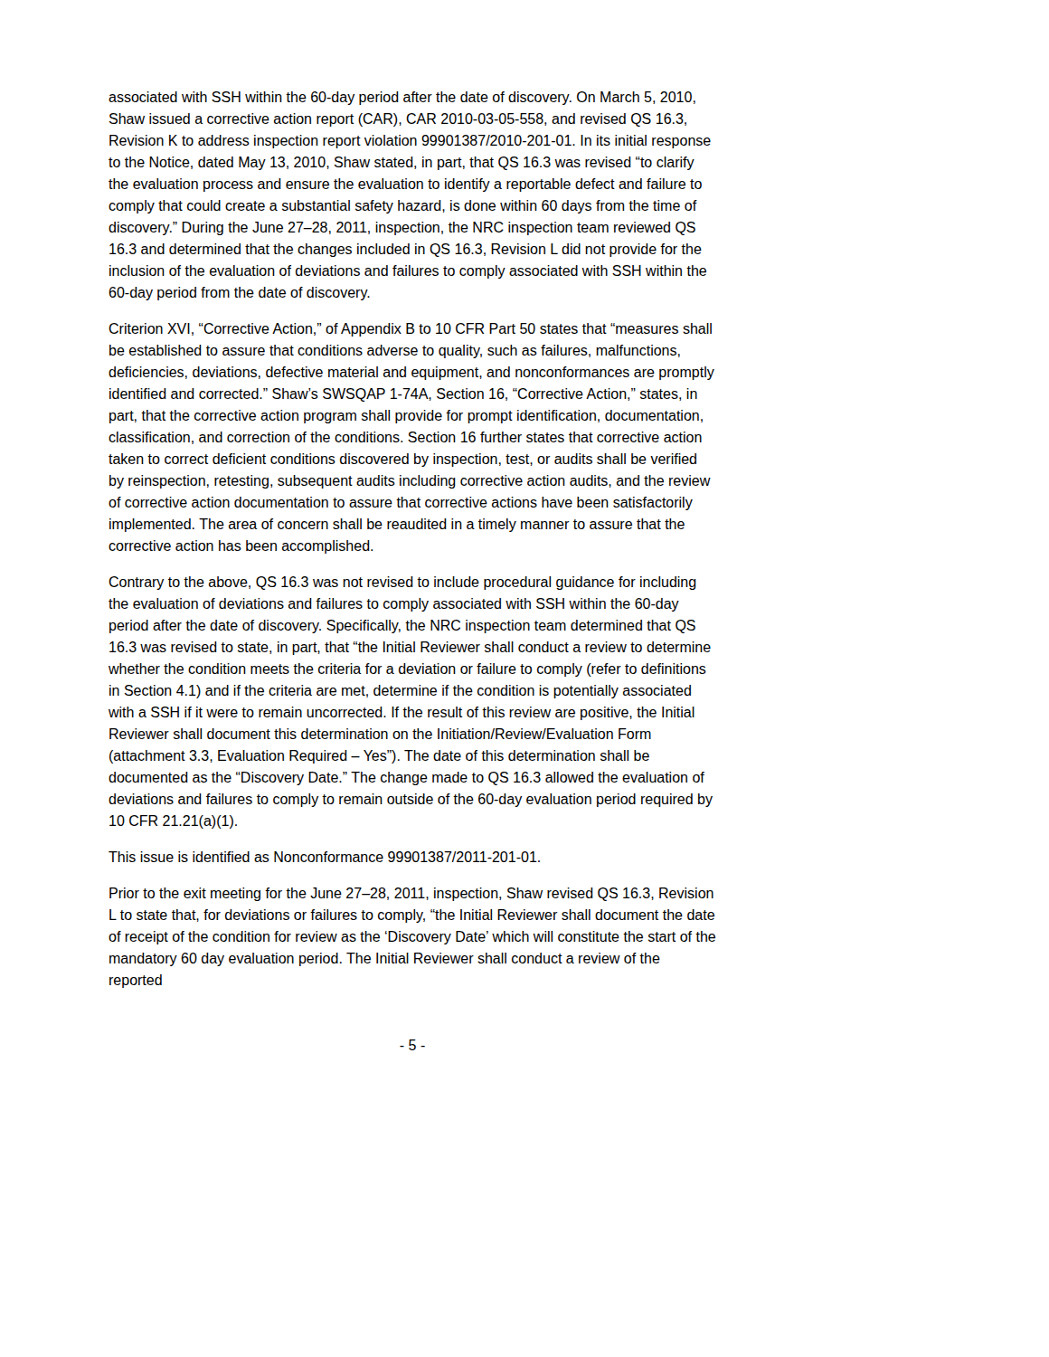associated with SSH within the 60-day period after the date of discovery. On March 5, 2010, Shaw issued a corrective action report (CAR), CAR 2010-03-05-558, and revised QS 16.3, Revision K to address inspection report violation 99901387/2010-201-01. In its initial response to the Notice, dated May 13, 2010, Shaw stated, in part, that QS 16.3 was revised “to clarify the evaluation process and ensure the evaluation to identify a reportable defect and failure to comply that could create a substantial safety hazard, is done within 60 days from the time of discovery.” During the June 27–28, 2011, inspection, the NRC inspection team reviewed QS 16.3 and determined that the changes included in QS 16.3, Revision L did not provide for the inclusion of the evaluation of deviations and failures to comply associated with SSH within the 60-day period from the date of discovery.
Criterion XVI, “Corrective Action,” of Appendix B to 10 CFR Part 50 states that “measures shall be established to assure that conditions adverse to quality, such as failures, malfunctions, deficiencies, deviations, defective material and equipment, and nonconformances are promptly identified and corrected.” Shaw’s SWSQAP 1-74A, Section 16, “Corrective Action,” states, in part, that the corrective action program shall provide for prompt identification, documentation, classification, and correction of the conditions. Section 16 further states that corrective action taken to correct deficient conditions discovered by inspection, test, or audits shall be verified by reinspection, retesting, subsequent audits including corrective action audits, and the review of corrective action documentation to assure that corrective actions have been satisfactorily implemented. The area of concern shall be reaudited in a timely manner to assure that the corrective action has been accomplished.
Contrary to the above, QS 16.3 was not revised to include procedural guidance for including the evaluation of deviations and failures to comply associated with SSH within the 60-day period after the date of discovery. Specifically, the NRC inspection team determined that QS 16.3 was revised to state, in part, that “the Initial Reviewer shall conduct a review to determine whether the condition meets the criteria for a deviation or failure to comply (refer to definitions in Section 4.1) and if the criteria are met, determine if the condition is potentially associated with a SSH if it were to remain uncorrected. If the result of this review are positive, the Initial Reviewer shall document this determination on the Initiation/Review/Evaluation Form (attachment 3.3, Evaluation Required – Yes”). The date of this determination shall be documented as the “Discovery Date.” The change made to QS 16.3 allowed the evaluation of deviations and failures to comply to remain outside of the 60-day evaluation period required by 10 CFR 21.21(a)(1).
This issue is identified as Nonconformance 99901387/2011-201-01.
Prior to the exit meeting for the June 27–28, 2011, inspection, Shaw revised QS 16.3, Revision L to state that, for deviations or failures to comply, “the Initial Reviewer shall document the date of receipt of the condition for review as the ‘Discovery Date’ which will constitute the start of the mandatory 60 day evaluation period. The Initial Reviewer shall conduct a review of the reported
- 5 -